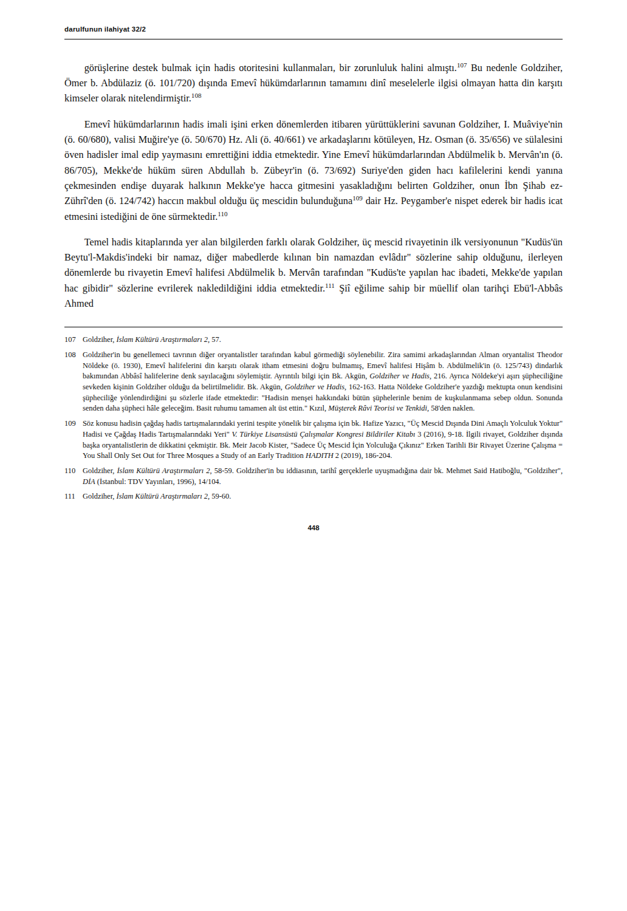darulfunun ilahiyat 32/2
görüşlerine destek bulmak için hadis otoritesini kullanmaları, bir zorunluluk halini almıştı.107 Bu nedenle Goldziher, Ömer b. Abdülaziz (ö. 101/720) dışında Emevî hükümdarlarının tamamını dinî meselelerle ilgisi olmayan hatta din karşıtı kimseler olarak nitelendirmiştir.108
Emevî hükümdarlarının hadis imali işini erken dönemlerden itibaren yürüttüklerini savunan Goldziher, I. Muâviye'nin (ö. 60/680), valisi Muğire'ye (ö. 50/670) Hz. Ali (ö. 40/661) ve arkadaşlarını kötüleyen, Hz. Osman (ö. 35/656) ve sülalesini öven hadisler imal edip yaymasını emrettiğini iddia etmektedir. Yine Emevî hükümdarlarından Abdülmelik b. Mervân'ın (ö. 86/705), Mekke'de hüküm süren Abdullah b. Zübeyr'in (ö. 73/692) Suriye'den giden hacı kafilelerini kendi yanına çekmesinden endişe duyarak halkının Mekke'ye hacca gitmesini yasakladığını belirten Goldziher, onun İbn Şihab ez-Zührî'den (ö. 124/742) haccın makbul olduğu üç mescidin bulunduğuna109 dair Hz. Peygamber'e nispet ederek bir hadis icat etmesini istediğini de öne sürmektedir.110
Temel hadis kitaplarında yer alan bilgilerden farklı olarak Goldziher, üç mescid rivayetinin ilk versiyonunun "Kudüs'ün Beytu'l-Makdis'indeki bir namaz, diğer mabedlerde kılınan bin namazdan evlâdır" sözlerine sahip olduğunu, ilerleyen dönemlerde bu rivayetin Emevî halifesi Abdülmelik b. Mervân tarafından "Kudüs'te yapılan hac ibadeti, Mekke'de yapılan hac gibidir" sözlerine evrilerek nakledildiğini iddia etmektedir.111 Şiî eğilime sahip bir müellif olan tarihçi Ebü'l-Abbâs Ahmed
Goldziher, İslam Kültürü Araştırmaları 2, 57.
Goldziher'in bu genellemeci tavrının diğer oryantalistler tarafından kabul görmediği söylenebilir. Zira samimi arkadaşlarından Alman oryantalist Theodor Nöldeke (ö. 1930), Emevî halifelerini din karşıtı olarak itham etmesini doğru bulmamış, Emevî halifesi Hişâm b. Abdülmelik'in (ö. 125/743) dindarlık bakımından Abbâsî halifelerine denk sayılacağını söylemiştir. Ayrıntılı bilgi için Bk. Akgün, Goldziher ve Hadis, 216. Ayrıca Nöldeke'yi aşırı şüpheciliğine sevkeden kişinin Goldziher olduğu da belirtilmelidir. Bk. Akgün, Goldziher ve Hadis, 162-163. Hatta Nöldeke Goldziher'e yazdığı mektupta onun kendisini şüpheciliğe yönlendirdiğini şu sözlerle ifade etmektedir: "Hadisin menşei hakkındaki bütün şüphelerinle benim de kuşkulanmama sebep oldun. Sonunda senden daha şüpheci hâle geleceğim. Basit ruhumu tamamen alt üst ettin." Kızıl, Müşterek Râvi Teorisi ve Tenkidi, 58'den naklen.
Söz konusu hadisin çağdaş hadis tartışmalarındaki yerini tespite yönelik bir çalışma için bk. Hafize Yazıcı, "Üç Mescid Dışında Dini Amaçlı Yolculuk Yoktur" Hadisi ve Çağdaş Hadis Tartışmalarındaki Yeri" V. Türkiye Lisansüstü Çalışmalar Kongresi Bildiriler Kitabı 3 (2016), 9-18. İlgili rivayet, Goldziher dışında başka oryantalistlerin de dikkatini çekmiştir. Bk. Meir Jacob Kister, "Sadece Üç Mescid İçin Yolculuğa Çıkınız" Erken Tarihli Bir Rivayet Üzerine Çalışma = You Shall Only Set Out for Three Mosques a Study of an Early Tradition HADITH 2 (2019), 186-204.
Goldziher, İslam Kültürü Araştırmaları 2, 58-59. Goldziher'in bu iddiasının, tarihî gerçeklerle uyuşmadığına dair bk. Mehmet Said Hatiboğlu, "Goldziher", DİA (İstanbul: TDV Yayınları, 1996), 14/104.
Goldziher, İslam Kültürü Araştırmaları 2, 59-60.
448